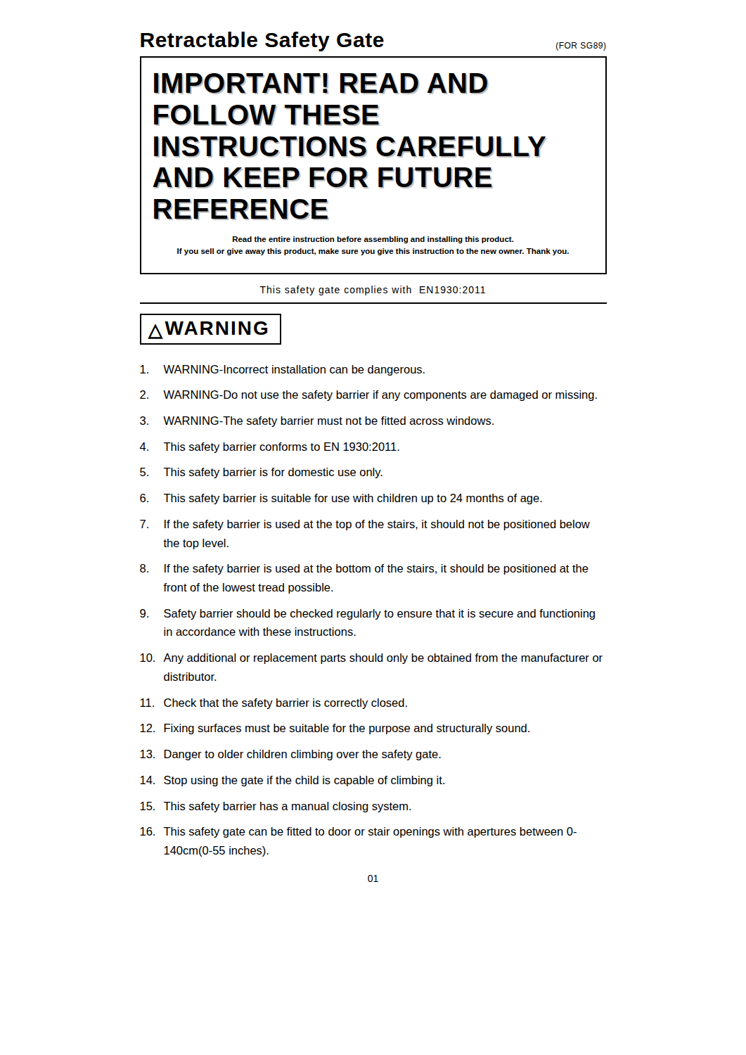Retractable Safety Gate
(FOR SG89)
IMPORTANT! READ AND FOLLOW THESE INSTRUCTIONS CAREFULLY AND KEEP FOR FUTURE REFERENCE
Read the entire instruction before assembling and installing this product.
If you sell or give away this product, make sure you give this instruction to the new owner. Thank you.
This safety gate complies with EN1930:2011
△WARNING
1. WARNING-Incorrect installation can be dangerous.
2. WARNING-Do not use the safety barrier if any components are damaged or missing.
3. WARNING-The safety barrier must not be fitted across windows.
4. This safety barrier conforms to EN 1930:2011.
5. This safety barrier is for domestic use only.
6. This safety barrier is suitable for use with children up to 24 months of age.
7. If the safety barrier is used at the top of the stairs, it should not be positioned below the top level.
8. If the safety barrier is used at the bottom of the stairs, it should be positioned at the front of the lowest tread possible.
9. Safety barrier should be checked regularly to ensure that it is secure and functioning in accordance with these instructions.
10. Any additional or replacement parts should only be obtained from the manufacturer or distributor.
11. Check that the safety barrier is correctly closed.
12. Fixing surfaces must be suitable for the purpose and structurally sound.
13. Danger to older children climbing over the safety gate.
14. Stop using the gate if the child is capable of climbing it.
15. This safety barrier has a manual closing system.
16. This safety gate can be fitted to door or stair openings with apertures between 0-140cm(0-55 inches).
01